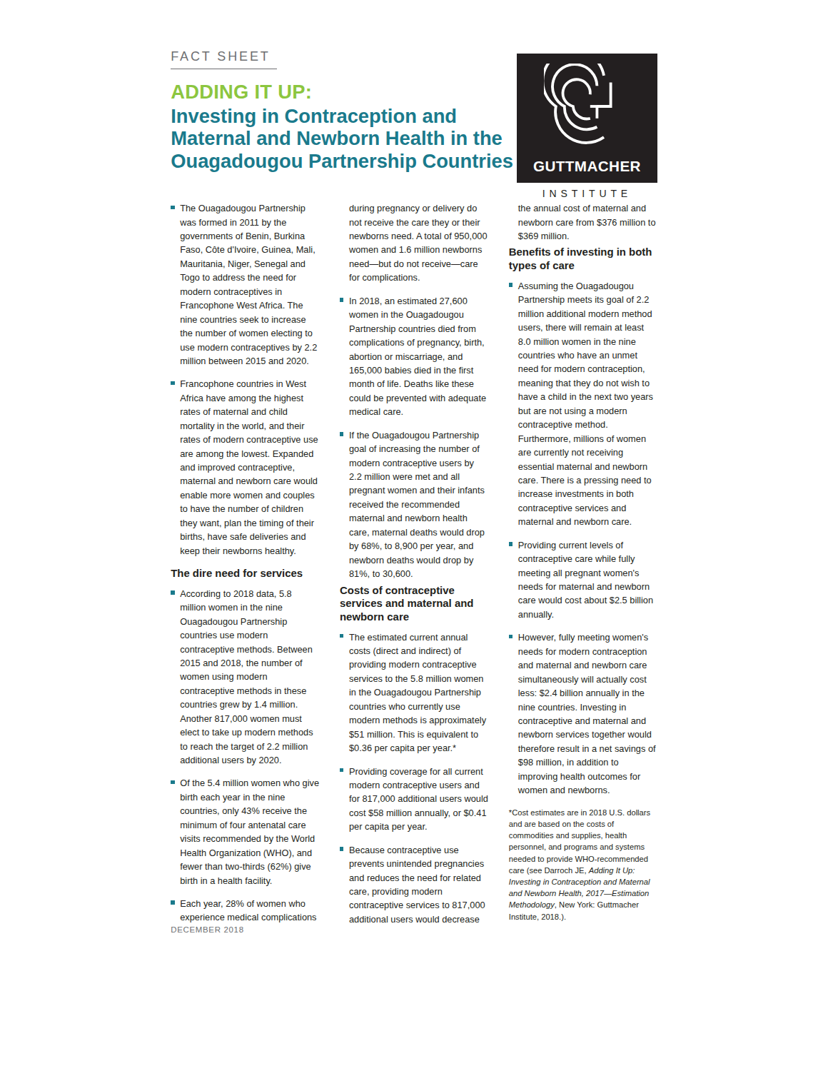Fact Sheet
GUTTMACHER
INSTITUTE
ADDING IT UP: Investing in Contraception and Maternal and Newborn Health in the Ouagadougou Partnership Countries
The Ouagadougou Partnership was formed in 2011 by the governments of Benin, Burkina Faso, Côte d'Ivoire, Guinea, Mali, Mauritania, Niger, Senegal and Togo to address the need for modern contraceptives in Francophone West Africa. The nine countries seek to increase the number of women electing to use modern contraceptives by 2.2 million between 2015 and 2020.
Francophone countries in West Africa have among the highest rates of maternal and child mortality in the world, and their rates of modern contraceptive use are among the lowest. Expanded and improved contraceptive, maternal and newborn care would enable more women and couples to have the number of children they want, plan the timing of their births, have safe deliveries and keep their newborns healthy.
The dire need for services
According to 2018 data, 5.8 million women in the nine Ouagadougou Partnership countries use modern contraceptive methods. Between 2015 and 2018, the number of women using modern contraceptive methods in these countries grew by 1.4 million. Another 817,000 women must elect to take up modern methods to reach the target of 2.2 million additional users by 2020.
Of the 5.4 million women who give birth each year in the nine countries, only 43% receive the minimum of four antenatal care visits recommended by the World Health Organization (WHO), and fewer than two-thirds (62%) give birth in a health facility.
Each year, 28% of women who experience medical complications during pregnancy or delivery do not receive the care they or their newborns need. A total of 950,000 women and 1.6 million newborns need—but do not receive—care for complications.
In 2018, an estimated 27,600 women in the Ouagadougou Partnership countries died from complications of pregnancy, birth, abortion or miscarriage, and 165,000 babies died in the first month of life. Deaths like these could be prevented with adequate medical care.
If the Ouagadougou Partnership goal of increasing the number of modern contraceptive users by 2.2 million were met and all pregnant women and their infants received the recommended maternal and newborn health care, maternal deaths would drop by 68%, to 8,900 per year, and newborn deaths would drop by 81%, to 30,600.
Costs of contraceptive services and maternal and newborn care
The estimated current annual costs (direct and indirect) of providing modern contraceptive services to the 5.8 million women in the Ouagadougou Partnership countries who currently use modern methods is approximately $51 million. This is equivalent to $0.36 per capita per year.*
Providing coverage for all current modern contraceptive users and for 817,000 additional users would cost $58 million annually, or $0.41 per capita per year.
Because contraceptive use prevents unintended pregnancies and reduces the need for related care, providing modern contraceptive services to 817,000 additional users would decrease the annual cost of maternal and newborn care from $376 million to $369 million.
Benefits of investing in both types of care
Assuming the Ouagadougou Partnership meets its goal of 2.2 million additional modern method users, there will remain at least 8.0 million women in the nine countries who have an unmet need for modern contraception, meaning that they do not wish to have a child in the next two years but are not using a modern contraceptive method. Furthermore, millions of women are currently not receiving essential maternal and newborn care. There is a pressing need to increase investments in both contraceptive services and maternal and newborn care.
Providing current levels of contraceptive care while fully meeting all pregnant women's needs for maternal and newborn care would cost about $2.5 billion annually.
However, fully meeting women's needs for modern contraception and maternal and newborn care simultaneously will actually cost less: $2.4 billion annually in the nine countries. Investing in contraceptive and maternal and newborn services together would therefore result in a net savings of $98 million, in addition to improving health outcomes for women and newborns.
*Cost estimates are in 2018 U.S. dollars and are based on the costs of commodities and supplies, health personnel, and programs and systems needed to provide WHO-recommended care (see Darroch JE, Adding It Up: Investing in Contraception and Maternal and Newborn Health, 2017—Estimation Methodology, New York: Guttmacher Institute, 2018.).
December 2018